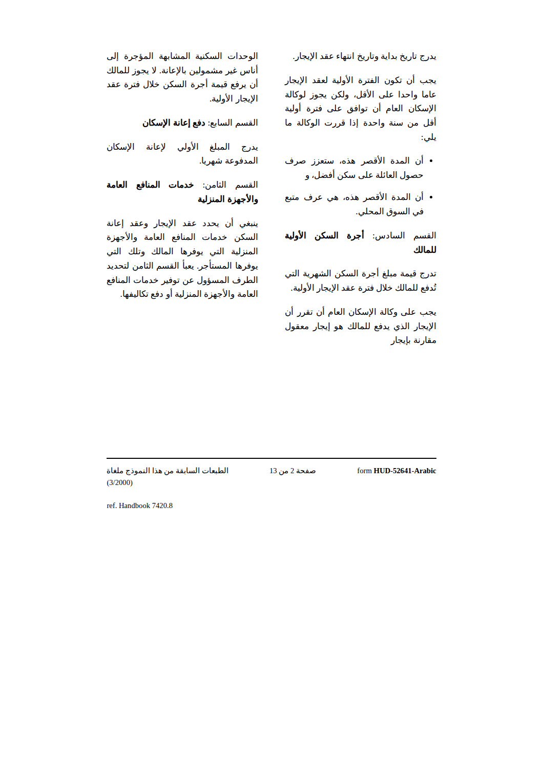يدرج تاريخ بداية وتاريخ انتهاء عقد الإيجار.
يجب أن تكون الفترة الأولية لعقد الإيجار عاما واحدا على الأقل، ولكن يجوز لوكالة الإسكان العام أن توافق على فترة أولية أقل من سنة واحدة إذا قررت الوكالة ما يلي:
أن المدة الأقصر هذه، ستعزز صرف حصول العائلة على سكن أفضل، و
أن المدة الأقصر هذه، هي عرف متبع في السوق المحلي.
القسم السادس: أجرة السكن الأولية للمالك
تدرج قيمة مبلغ أجرة السكن الشهرية التي تُدفع للمالك خلال فترة عقد الإيجار الأولية.
يجب على وكالة الإسكان العام أن تقرر أن الإيجار الذي يدفع للمالك هو إيجار معقول مقارنة بإيجار
الوحدات السكنية المشابهة المؤجرة إلى أناس غير مشمولين بالإعانة. لا يجوز للمالك أن يرفع قيمة أجرة السكن خلال فترة عقد الإيجار الأولية.
القسم السابع: دفع إعانة الإسكان
يدرج المبلغ الأولي لإعانة الإسكان المدفوعة شهريا.
القسم الثامن: خدمات المنافع العامة والأجهزة المنزلية
ينبغي أن يحدد عقد الإيجار وعقد إعانة السكن خدمات المنافع العامة والأجهزة المنزلية التي يوفرها المالك وتلك التي يوفرها المستأجر. يعبأ القسم الثامن لتحديد الطرف المسؤول عن توفير خدمات المنافع العامة والأجهزة المنزلية أو دفع تكاليفها.
form HUD-52641-Arabic
صفحة 2 من 13
الطبعات السابقة من هذا النموذج ملغاة
(3/2000)
ref. Handbook 7420.8